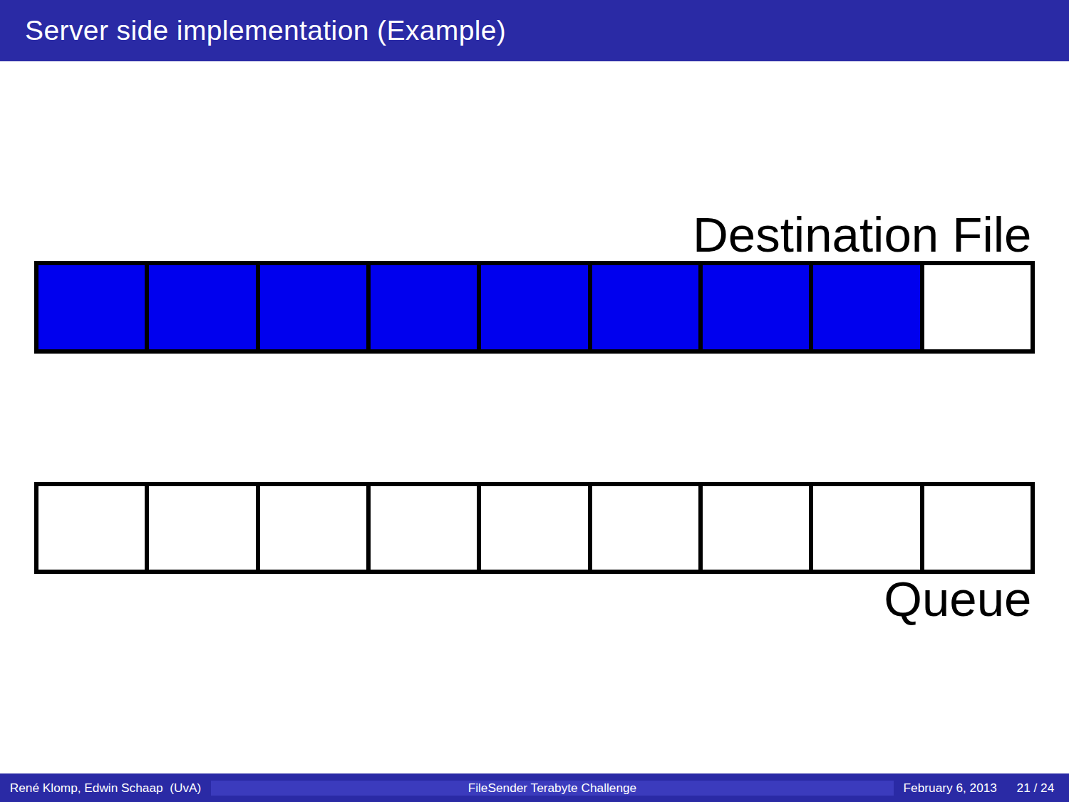Server side implementation (Example)
Destination File
Queue
René Klomp, Edwin Schaap (UvA)
FileSender Terabyte Challenge
February 6, 2013
21 / 24